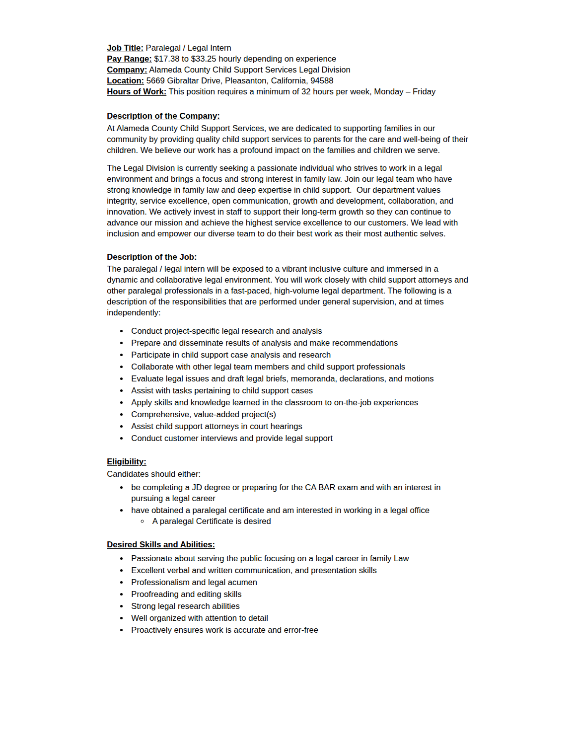Job Title: Paralegal / Legal Intern
Pay Range: $17.38 to $33.25 hourly depending on experience
Company: Alameda County Child Support Services Legal Division
Location: 5669 Gibraltar Drive, Pleasanton, California, 94588
Hours of Work: This position requires a minimum of 32 hours per week, Monday – Friday
Description of the Company:
At Alameda County Child Support Services, we are dedicated to supporting families in our community by providing quality child support services to parents for the care and well-being of their children. We believe our work has a profound impact on the families and children we serve.
The Legal Division is currently seeking a passionate individual who strives to work in a legal environment and brings a focus and strong interest in family law. Join our legal team who have strong knowledge in family law and deep expertise in child support. Our department values integrity, service excellence, open communication, growth and development, collaboration, and innovation. We actively invest in staff to support their long-term growth so they can continue to advance our mission and achieve the highest service excellence to our customers. We lead with inclusion and empower our diverse team to do their best work as their most authentic selves.
Description of the Job:
The paralegal / legal intern will be exposed to a vibrant inclusive culture and immersed in a dynamic and collaborative legal environment. You will work closely with child support attorneys and other paralegal professionals in a fast-paced, high-volume legal department. The following is a description of the responsibilities that are performed under general supervision, and at times independently:
Conduct project-specific legal research and analysis
Prepare and disseminate results of analysis and make recommendations
Participate in child support case analysis and research
Collaborate with other legal team members and child support professionals
Evaluate legal issues and draft legal briefs, memoranda, declarations, and motions
Assist with tasks pertaining to child support cases
Apply skills and knowledge learned in the classroom to on-the-job experiences
Comprehensive, value-added project(s)
Assist child support attorneys in court hearings
Conduct customer interviews and provide legal support
Eligibility:
Candidates should either:
be completing a JD degree or preparing for the CA BAR exam and with an interest in pursuing a legal career
have obtained a paralegal certificate and am interested in working in a legal office
A paralegal Certificate is desired
Desired Skills and Abilities:
Passionate about serving the public focusing on a legal career in family Law
Excellent verbal and written communication, and presentation skills
Professionalism and legal acumen
Proofreading and editing skills
Strong legal research abilities
Well organized with attention to detail
Proactively ensures work is accurate and error-free